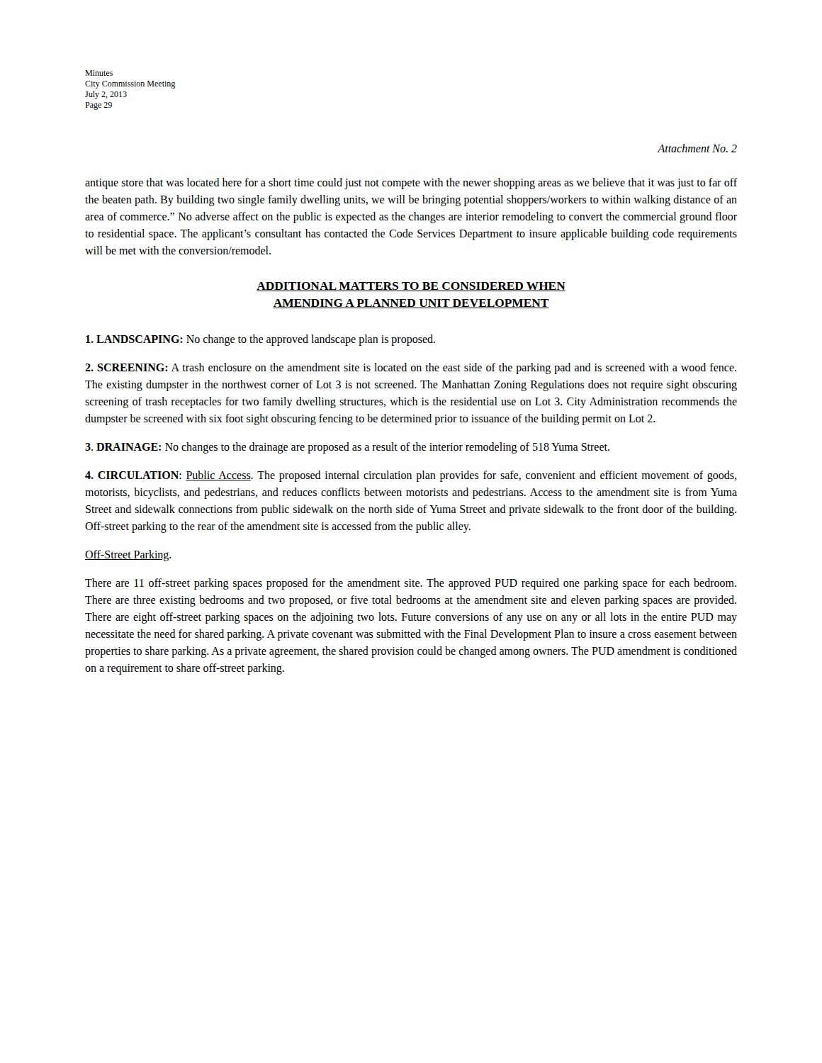Minutes
City Commission Meeting
July 2, 2013
Page 29
Attachment No. 2
antique store that was located here for a short time could just not compete with the newer shopping areas as we believe that it was just to far off the beaten path. By building two single family dwelling units, we will be bringing potential shoppers/workers to within walking distance of an area of commerce.” No adverse affect on the public is expected as the changes are interior remodeling to convert the commercial ground floor to residential space. The applicant’s consultant has contacted the Code Services Department to insure applicable building code requirements will be met with the conversion/remodel.
ADDITIONAL MATTERS TO BE CONSIDERED WHEN
AMENDING A PLANNED UNIT DEVELOPMENT
1. LANDSCAPING: No change to the approved landscape plan is proposed.
2. SCREENING: A trash enclosure on the amendment site is located on the east side of the parking pad and is screened with a wood fence. The existing dumpster in the northwest corner of Lot 3 is not screened. The Manhattan Zoning Regulations does not require sight obscuring screening of trash receptacles for two family dwelling structures, which is the residential use on Lot 3. City Administration recommends the dumpster be screened with six foot sight obscuring fencing to be determined prior to issuance of the building permit on Lot 2.
3. DRAINAGE: No changes to the drainage are proposed as a result of the interior remodeling of 518 Yuma Street.
4. CIRCULATION: Public Access. The proposed internal circulation plan provides for safe, convenient and efficient movement of goods, motorists, bicyclists, and pedestrians, and reduces conflicts between motorists and pedestrians. Access to the amendment site is from Yuma Street and sidewalk connections from public sidewalk on the north side of Yuma Street and private sidewalk to the front door of the building. Off-street parking to the rear of the amendment site is accessed from the public alley.
Off-Street Parking.
There are 11 off-street parking spaces proposed for the amendment site. The approved PUD required one parking space for each bedroom. There are three existing bedrooms and two proposed, or five total bedrooms at the amendment site and eleven parking spaces are provided. There are eight off-street parking spaces on the adjoining two lots. Future conversions of any use on any or all lots in the entire PUD may necessitate the need for shared parking. A private covenant was submitted with the Final Development Plan to insure a cross easement between properties to share parking. As a private agreement, the shared provision could be changed among owners. The PUD amendment is conditioned on a requirement to share off-street parking.